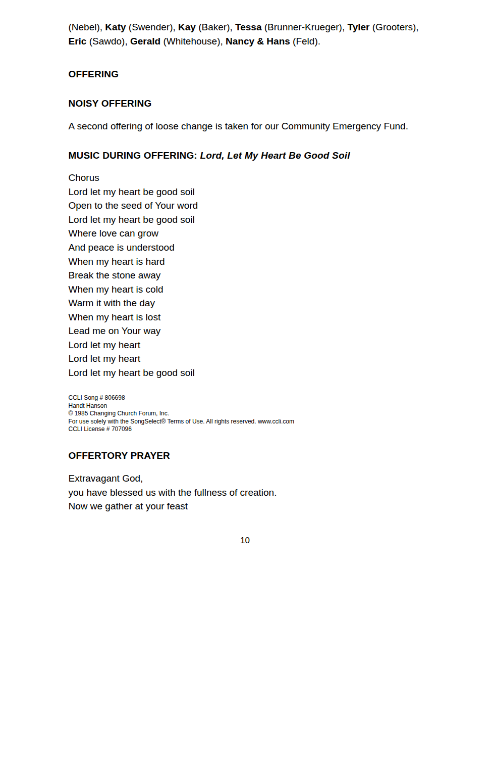(Nebel), Katy (Swender), Kay (Baker), Tessa (Brunner-Krueger), Tyler (Grooters), Eric (Sawdo), Gerald (Whitehouse), Nancy & Hans (Feld).
OFFERING
NOISY OFFERING
A second offering of loose change is taken for our Community Emergency Fund.
MUSIC DURING OFFERING: Lord, Let My Heart Be Good Soil
Chorus
Lord let my heart be good soil
Open to the seed of Your word
Lord let my heart be good soil
Where love can grow
And peace is understood
When my heart is hard
Break the stone away
When my heart is cold
Warm it with the day
When my heart is lost
Lead me on Your way
Lord let my heart
Lord let my heart
Lord let my heart be good soil
CCLI Song # 806698
Handt Hanson
© 1985 Changing Church Forum, Inc.
For use solely with the SongSelect® Terms of Use. All rights reserved. www.ccli.com
CCLI License # 707096
OFFERTORY PRAYER
Extravagant God,
you have blessed us with the fullness of creation.
Now we gather at your feast
10